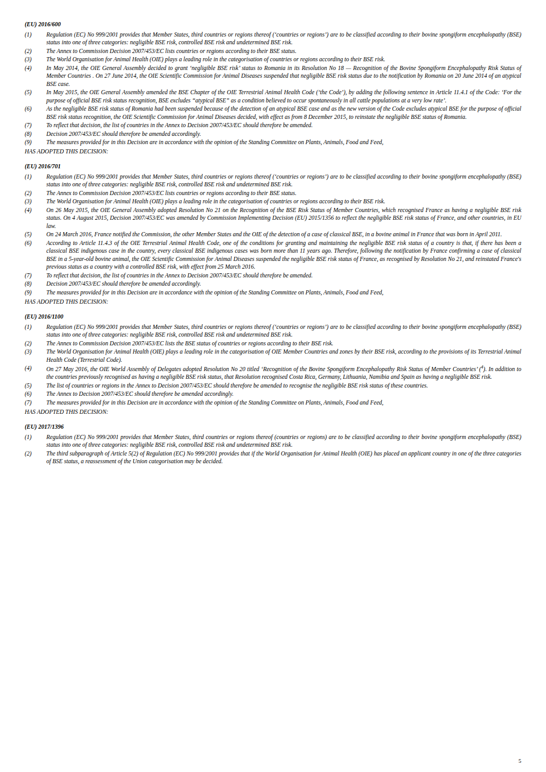(EU) 2016/600
(1) Regulation (EC) No 999/2001 provides that Member States, third countries or regions thereof (‘countries or regions’) are to be classified according to their bovine spongiform encephalopathy (BSE) status into one of three categories: negligible BSE risk, controlled BSE risk and undetermined BSE risk.
(2) The Annex to Commission Decision 2007/453/EC lists countries or regions according to their BSE status.
(3) The World Organisation for Animal Health (OIE) plays a leading role in the categorisation of countries or regions according to their BSE risk.
(4) In May 2014, the OIE General Assembly decided to grant ‘negligible BSE risk’ status to Romania in its Resolution No 18 — Recognition of the Bovine Spongiform Encephalopathy Risk Status of Member Countries . On 27 June 2014, the OIE Scientific Commission for Animal Diseases suspended that negligible BSE risk status due to the notification by Romania on 20 June 2014 of an atypical BSE case.
(5) In May 2015, the OIE General Assembly amended the BSE Chapter of the OIE Terrestrial Animal Health Code (‘the Code’), by adding the following sentence in Article 11.4.1 of the Code: ‘For the purpose of official BSE risk status recognition, BSE excludes “atypical BSE” as a condition believed to occur spontaneously in all cattle populations at a very low rate’.
(6) As the negligible BSE risk status of Romania had been suspended because of the detection of an atypical BSE case and as the new version of the Code excludes atypical BSE for the purpose of official BSE risk status recognition, the OIE Scientific Commission for Animal Diseases decided, with effect as from 8 December 2015, to reinstate the negligible BSE status of Romania.
(7) To reflect that decision, the list of countries in the Annex to Decision 2007/453/EC should therefore be amended.
(8) Decision 2007/453/EC should therefore be amended accordingly.
(9) The measures provided for in this Decision are in accordance with the opinion of the Standing Committee on Plants, Animals, Food and Feed,
HAS ADOPTED THIS DECISION:
(EU) 2016/701
(1) Regulation (EC) No 999/2001 provides that Member States, third countries or regions thereof (‘countries or regions’) are to be classified according to their bovine spongiform encephalopathy (BSE) status into one of three categories: negligible BSE risk, controlled BSE risk and undetermined BSE risk.
(2) The Annex to Commission Decision 2007/453/EC lists countries or regions according to their BSE status.
(3) The World Organisation for Animal Health (OIE) plays a leading role in the categorisation of countries or regions according to their BSE risk.
(4) On 26 May 2015, the OIE General Assembly adopted Resolution No 21 on the Recognition of the BSE Risk Status of Member Countries, which recognised France as having a negligible BSE risk status. On 4 August 2015, Decision 2007/453/EC was amended by Commission Implementing Decision (EU) 2015/1356 to reflect the negligible BSE risk status of France, and other countries, in EU law.
(5) On 24 March 2016, France notified the Commission, the other Member States and the OIE of the detection of a case of classical BSE, in a bovine animal in France that was born in April 2011.
(6) According to Article 11.4.3 of the OIE Terrestrial Animal Health Code, one of the conditions for granting and maintaining the negligible BSE risk status of a country is that, if there has been a classical BSE indigenous case in the country, every classical BSE indigenous cases was born more than 11 years ago. Therefore, following the notification by France confirming a case of classical BSE in a 5-year-old bovine animal, the OIE Scientific Commission for Animal Diseases suspended the negligible BSE risk status of France, as recognised by Resolution No 21, and reinstated France's previous status as a country with a controlled BSE risk, with effect from 25 March 2016.
(7) To reflect that decision, the list of countries in the Annex to Decision 2007/453/EC should therefore be amended.
(8) Decision 2007/453/EC should therefore be amended accordingly.
(9) The measures provided for in this Decision are in accordance with the opinion of the Standing Committee on Plants, Animals, Food and Feed,
HAS ADOPTED THIS DECISION:
(EU) 2016/1100
(1) Regulation (EC) No 999/2001 provides that Member States, third countries or regions thereof (‘countries or regions’) are to be classified according to their bovine spongiform encephalopathy (BSE) status into one of three categories: negligible BSE risk, controlled BSE risk and undetermined BSE risk.
(2) The Annex to Commission Decision 2007/453/EC lists the BSE status of countries or regions according to their BSE risk.
(3) The World Organisation for Animal Health (OIE) plays a leading role in the categorisation of OIE Member Countries and zones by their BSE risk, according to the provisions of its Terrestrial Animal Health Code (Terrestrial Code).
(4) On 27 May 2016, the OIE World Assembly of Delegates adopted Resolution No 20 titled ‘Recognition of the Bovine Spongiform Encephalopathy Risk Status of Member Countries’ (4). In addition to the countries previously recognised as having a negligible BSE risk status, that Resolution recognised Costa Rica, Germany, Lithuania, Namibia and Spain as having a negligible BSE risk.
(5) The list of countries or regions in the Annex to Decision 2007/453/EC should therefore be amended to recognise the negligible BSE risk status of these countries.
(6) The Annex to Decision 2007/453/EC should therefore be amended accordingly.
(7) The measures provided for in this Decision are in accordance with the opinion of the Standing Committee on Plants, Animals, Food and Feed,
HAS ADOPTED THIS DECISION:
(EU) 2017/1396
(1) Regulation (EC) No 999/2001 provides that Member States, third countries or regions thereof (countries or regions) are to be classified according to their bovine spongiform encephalopathy (BSE) status into one of three categories: negligible BSE risk, controlled BSE risk and undetermined BSE risk.
(2) The third subparagraph of Article 5(2) of Regulation (EC) No 999/2001 provides that if the World Organisation for Animal Health (OIE) has placed an applicant country in one of the three categories of BSE status, a reassessment of the Union categorisation may be decided.
5